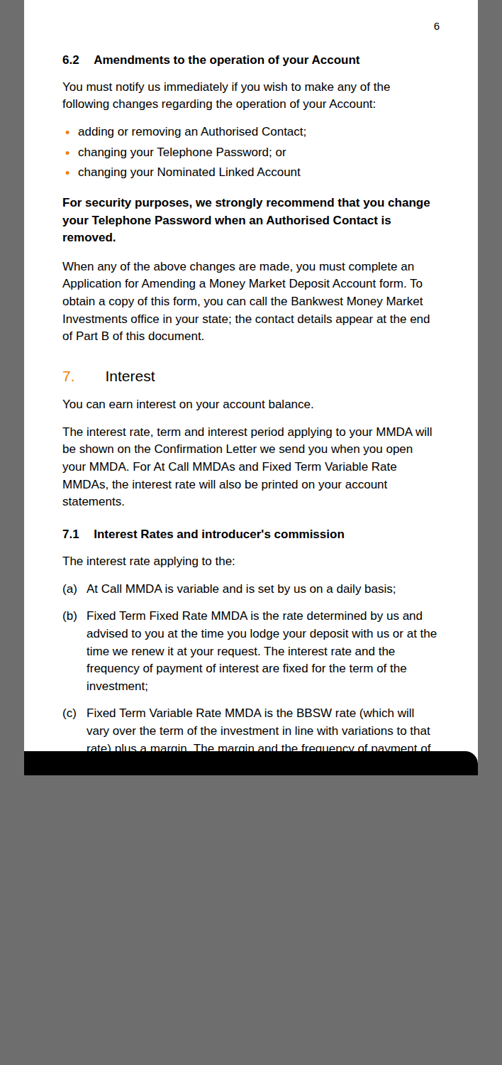6
6.2 Amendments to the operation of your Account
You must notify us immediately if you wish to make any of the following changes regarding the operation of your Account:
adding or removing an Authorised Contact;
changing your Telephone Password; or
changing your Nominated Linked Account
For security purposes, we strongly recommend that you change your Telephone Password when an Authorised Contact is removed.
When any of the above changes are made, you must complete an Application for Amending a Money Market Deposit Account form. To obtain a copy of this form, you can call the Bankwest Money Market Investments office in your state; the contact details appear at the end of Part B of this document.
7. Interest
You can earn interest on your account balance.
The interest rate, term and interest period applying to your MMDA will be shown on the Confirmation Letter we send you when you open your MMDA. For At Call MMDAs and Fixed Term Variable Rate MMDAs, the interest rate will also be printed on your account statements.
7.1 Interest Rates and introducer's commission
The interest rate applying to the:
At Call MMDA is variable and is set by us on a daily basis;
Fixed Term Fixed Rate MMDA is the rate determined by us and advised to you at the time you lodge your deposit with us or at the time we renew it at your request. The interest rate and the frequency of payment of interest are fixed for the term of the investment;
Fixed Term Variable Rate MMDA is the BBSW rate (which will vary over the term of the investment in line with variations to that rate) plus a margin. The margin and the frequency of payment of interest are agreed at